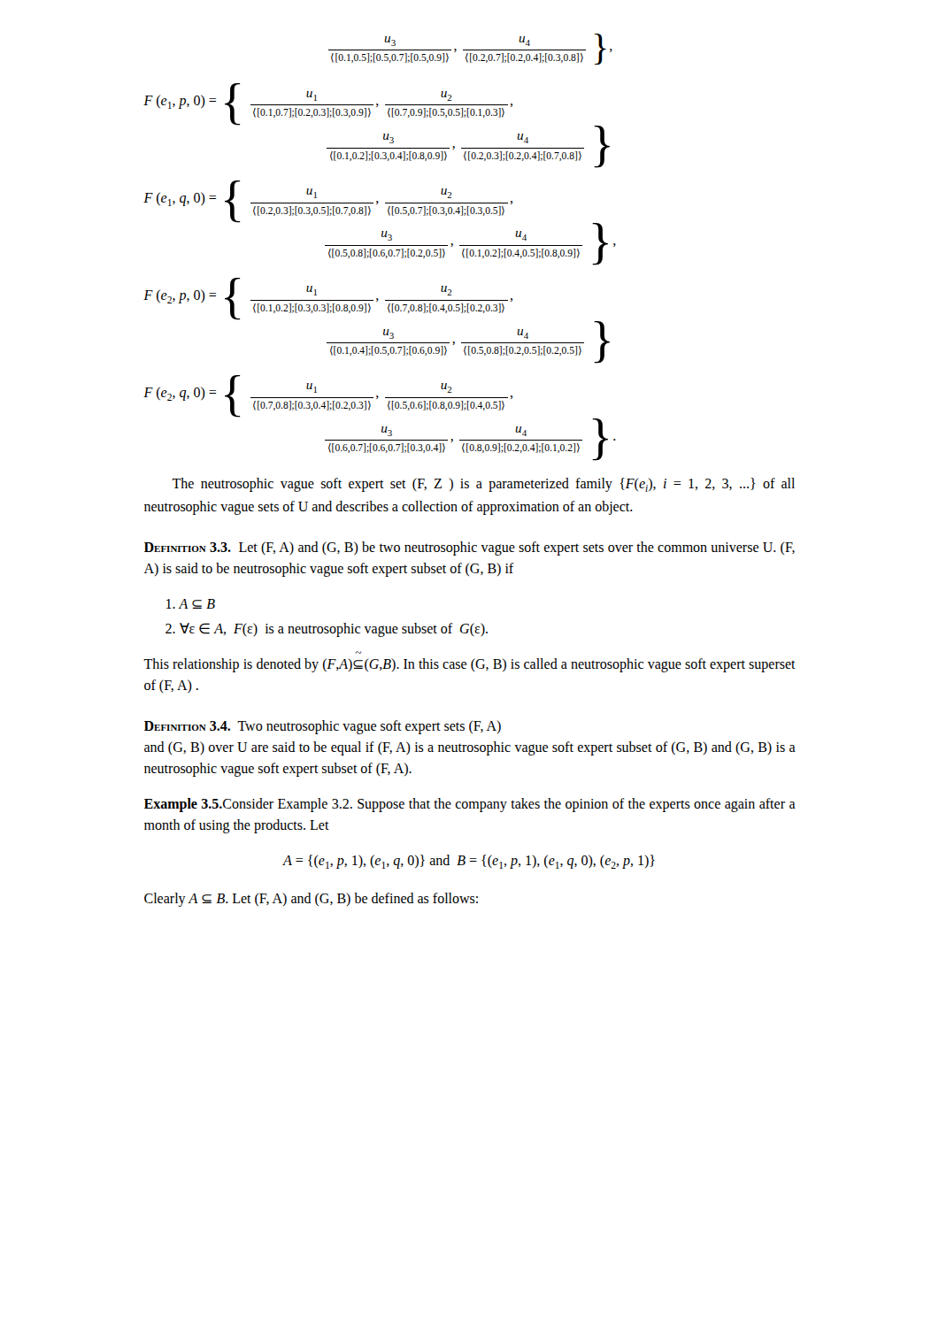u3⟨[0.1,0.5];[0.5,0.7];[0.5,0.9]⟩, u4⟨[0.2,0.7];[0.2,0.4];[0.3,0.8]⟩ },
F (e1, p, 0) = { u1⟨[0.1,0.7];[0.2,0.3];[0.3,0.9]⟩, u2⟨[0.7,0.9];[0.5,0.5];[0.1,0.3]⟩, u3⟨[0.1,0.2];[0.3,0.4];[0.8,0.9]⟩, u4⟨[0.2,0.3];[0.2,0.4];[0.7,0.8]⟩ }
F (e1, q, 0) = { u1⟨[0.2,0.3];[0.3,0.5];[0.7,0.8]⟩, u2⟨[0.5,0.7];[0.3,0.4];[0.3,0.5]⟩, u3⟨[0.5,0.8];[0.6,0.7];[0.2,0.5]⟩, u4⟨[0.1,0.2];[0.4,0.5];[0.8,0.9]⟩ },
F (e2, p, 0) = { u1⟨[0.1,0.2];[0.3,0.3];[0.8,0.9]⟩, u2⟨[0.7,0.8];[0.4,0.5];[0.2,0.3]⟩, u3⟨[0.1,0.4];[0.5,0.7];[0.6,0.9]⟩, u4⟨[0.5,0.8];[0.2,0.5];[0.2,0.5]⟩ }
F (e2, q, 0) = { u1⟨[0.7,0.8];[0.3,0.4];[0.2,0.3]⟩, u2⟨[0.5,0.6];[0.8,0.9];[0.4,0.5]⟩, u3⟨[0.6,0.7];[0.6,0.7];[0.3,0.4]⟩, u4⟨[0.8,0.9];[0.2,0.4];[0.1,0.2]⟩ }.
The neutrosophic vague soft expert set (F, Z ) is a parameterized family {F(ei), i = 1, 2, 3, ...} of all neutrosophic vague sets of U and describes a collection of approximation of an object.
Definition 3.3. Let (F, A) and (G, B) be two neutrosophic vague soft expert sets over the common universe U. (F, A) is said to be neutrosophic vague soft expert subset of (G, B) if
A ⊆ B
∀ε ∈ A, F(ε) is a neutrosophic vague subset of G(ε).
This relationship is denoted by (F,A)~⊆(G,B). In this case (G, B) is called a neutrosophic vague soft expert superset of (F, A) .
Definition 3.4. Two neutrosophic vague soft expert sets (F, A)
and (G, B) over U are said to be equal if (F, A) is a neutrosophic vague soft expert subset of (G, B) and (G, B) is a neutrosophic vague soft expert subset of (F, A).
Example 3.5. Consider Example 3.2. Suppose that the company takes the opinion of the experts once again after a month of using the products. Let
A = {(e1, p, 1), (e1, q, 0)} and B = {(e1, p, 1), (e1, q, 0), (e2, p, 1)}
Clearly A ⊆ B. Let (F, A) and (G, B) be defined as follows: